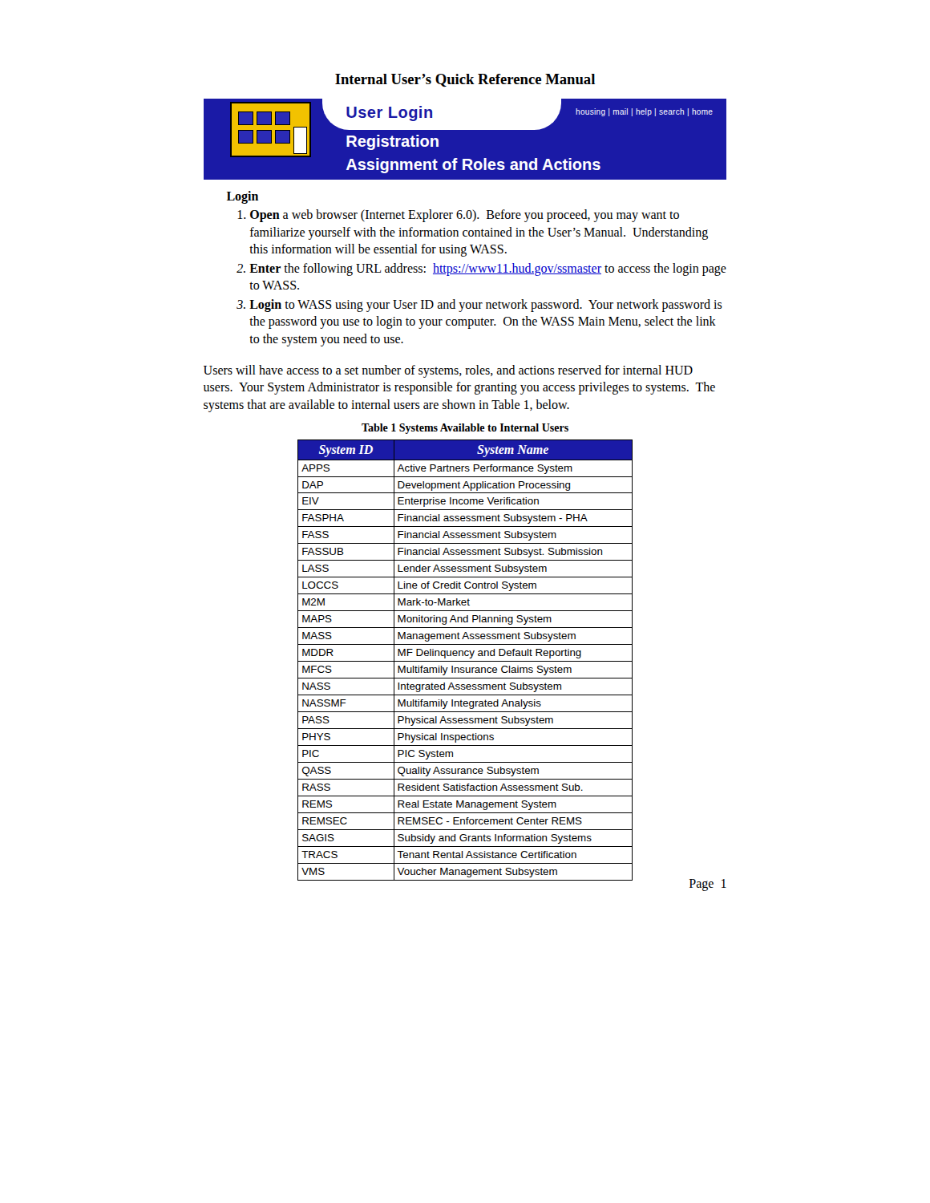Internal User’s Quick Reference Manual
User Login
Registration
Assignment of Roles and Actions
housing | mail | help | search | home
Login
Open a web browser (Internet Explorer 6.0). Before you proceed, you may want to familiarize yourself with the information contained in the User’s Manual. Understanding this information will be essential for using WASS.
Enter the following URL address: https://www11.hud.gov/ssmaster to access the login page to WASS.
Login to WASS using your User ID and your network password. Your network password is the password you use to login to your computer. On the WASS Main Menu, select the link to the system you need to use.
Users will have access to a set number of systems, roles, and actions reserved for internal HUD users. Your System Administrator is responsible for granting you access privileges to systems. The systems that are available to internal users are shown in Table 1, below.
Table 1 Systems Available to Internal Users
| System ID | System Name |
| --- | --- |
| APPS | Active Partners Performance System |
| DAP | Development Application Processing |
| EIV | Enterprise Income Verification |
| FASPHA | Financial assessment Subsystem - PHA |
| FASS | Financial Assessment Subsystem |
| FASSUB | Financial Assessment Subsyst. Submission |
| LASS | Lender Assessment Subsystem |
| LOCCS | Line of Credit Control System |
| M2M | Mark-to-Market |
| MAPS | Monitoring And Planning System |
| MASS | Management Assessment Subsystem |
| MDDR | MF Delinquency and Default Reporting |
| MFCS | Multifamily Insurance Claims System |
| NASS | Integrated Assessment Subsystem |
| NASSMF | Multifamily Integrated Analysis |
| PASS | Physical Assessment Subsystem |
| PHYS | Physical Inspections |
| PIC | PIC System |
| QASS | Quality Assurance Subsystem |
| RASS | Resident Satisfaction Assessment Sub. |
| REMS | Real Estate Management System |
| REMSEC | REMSEC - Enforcement Center REMS |
| SAGIS | Subsidy and Grants Information Systems |
| TRACS | Tenant Rental Assistance Certification |
| VMS | Voucher Management Subsystem |
Page 1